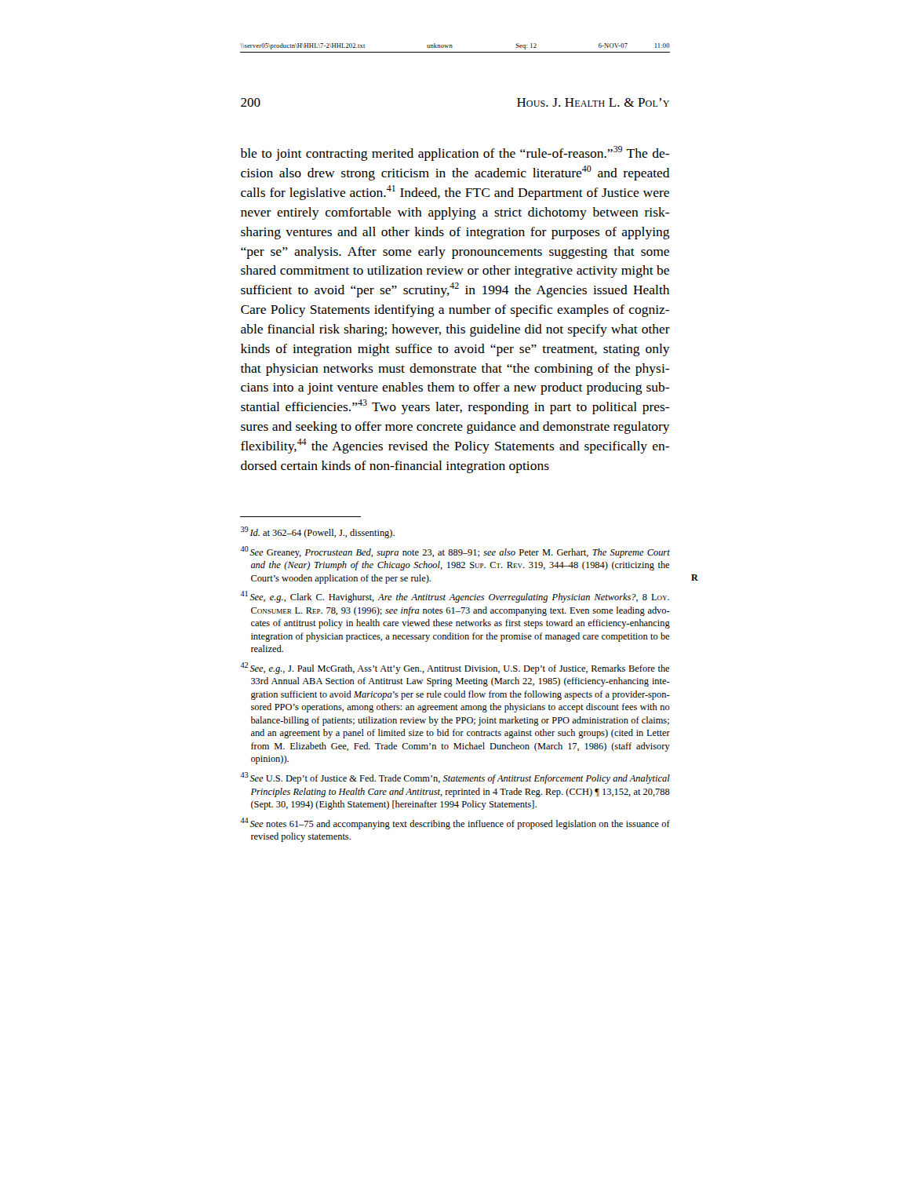\\server05\productn\H\HHL\7-2\HHL202.txt unknown Seq: 12 6-NOV-07 11:00
200 Hous. J. Health L. & Pol’y
ble to joint contracting merited application of the “rule-of-reason.”39 The decision also drew strong criticism in the academic literature40 and repeated calls for legislative action.41 Indeed, the FTC and Department of Justice were never entirely comfortable with applying a strict dichotomy between risk-sharing ventures and all other kinds of integration for purposes of applying “per se” analysis. After some early pronouncements suggesting that some shared commitment to utilization review or other integrative activity might be sufficient to avoid “per se” scrutiny,42 in 1994 the Agencies issued Health Care Policy Statements identifying a number of specific examples of cognizable financial risk sharing; however, this guideline did not specify what other kinds of integration might suffice to avoid “per se” treatment, stating only that physician networks must demonstrate that “the combining of the physicians into a joint venture enables them to offer a new product producing substantial efficiencies.”43 Two years later, responding in part to political pressures and seeking to offer more concrete guidance and demonstrate regulatory flexibility,44 the Agencies revised the Policy Statements and specifically endorsed certain kinds of non-financial integration options
39 Id. at 362–64 (Powell, J., dissenting).
40 See Greaney, Procrustean Bed, supra note 23, at 889–91; see also Peter M. Gerhart, The Supreme Court and the (Near) Triumph of the Chicago School, 1982 Sup. Ct. Rev. 319, 344–48 (1984) (criticizing the Court’s wooden application of the per se rule).R
41 See, e.g., Clark C. Havighurst, Are the Antitrust Agencies Overregulating Physician Networks?, 8 Loy. Consumer L. Rep. 78, 93 (1996); see infra notes 61–73 and accompanying text. Even some leading advocates of antitrust policy in health care viewed these networks as first steps toward an efficiency-enhancing integration of physician practices, a necessary condition for the promise of managed care competition to be realized.
42 See, e.g., J. Paul McGrath, Ass’t Att’y Gen., Antitrust Division, U.S. Dep’t of Justice, Remarks Before the 33rd Annual ABA Section of Antitrust Law Spring Meeting (March 22, 1985) (efficiency-enhancing integration sufficient to avoid Maricopa’s per se rule could flow from the following aspects of a provider-sponsored PPO’s operations, among others: an agreement among the physicians to accept discount fees with no balance-billing of patients; utilization review by the PPO; joint marketing or PPO administration of claims; and an agreement by a panel of limited size to bid for contracts against other such groups) (cited in Letter from M. Elizabeth Gee, Fed. Trade Comm’n to Michael Duncheon (March 17, 1986) (staff advisory opinion)).
43 See U.S. Dep’t of Justice & Fed. Trade Comm’n, Statements of Antitrust Enforcement Policy and Analytical Principles Relating to Health Care and Antitrust, reprinted in 4 Trade Reg. Rep. (CCH) ¶ 13,152, at 20,788 (Sept. 30, 1994) (Eighth Statement) [hereinafter 1994 Policy Statements].
44 See notes 61–75 and accompanying text describing the influence of proposed legislation on the issuance of revised policy statements.